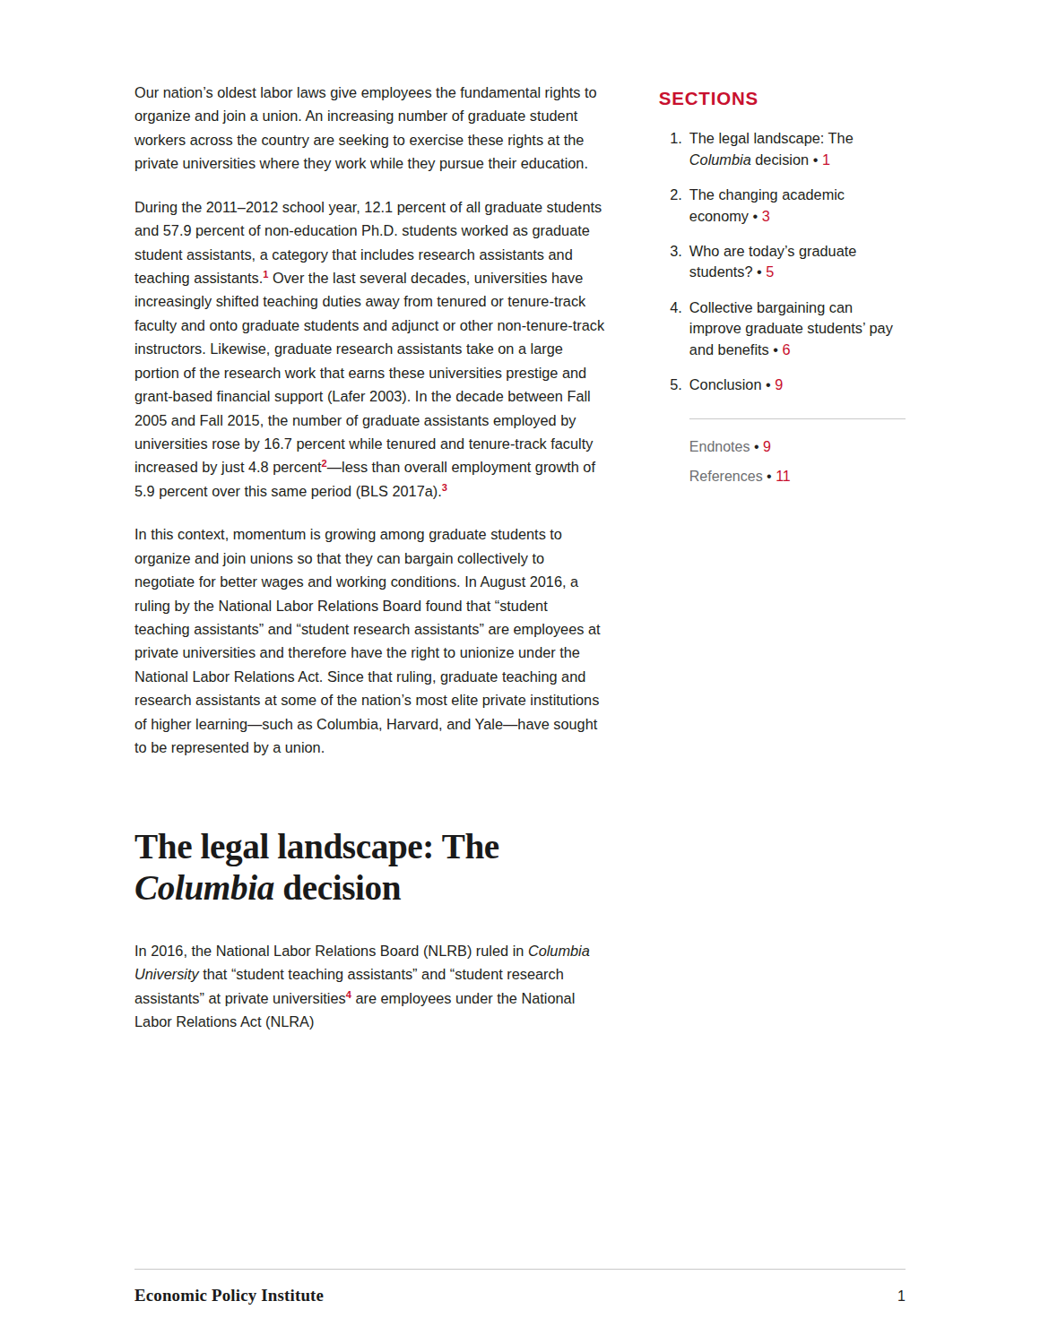Our nation’s oldest labor laws give employees the fundamental rights to organize and join a union. An increasing number of graduate student workers across the country are seeking to exercise these rights at the private universities where they work while they pursue their education.
During the 2011–2012 school year, 12.1 percent of all graduate students and 57.9 percent of non-education Ph.D. students worked as graduate student assistants, a category that includes research assistants and teaching assistants.1 Over the last several decades, universities have increasingly shifted teaching duties away from tenured or tenure-track faculty and onto graduate students and adjunct or other non-tenure-track instructors. Likewise, graduate research assistants take on a large portion of the research work that earns these universities prestige and grant-based financial support (Lafer 2003). In the decade between Fall 2005 and Fall 2015, the number of graduate assistants employed by universities rose by 16.7 percent while tenured and tenure-track faculty increased by just 4.8 percent2—less than overall employment growth of 5.9 percent over this same period (BLS 2017a).3
In this context, momentum is growing among graduate students to organize and join unions so that they can bargain collectively to negotiate for better wages and working conditions. In August 2016, a ruling by the National Labor Relations Board found that “student teaching assistants” and “student research assistants” are employees at private universities and therefore have the right to unionize under the National Labor Relations Act. Since that ruling, graduate teaching and research assistants at some of the nation’s most elite private institutions of higher learning—such as Columbia, Harvard, and Yale—have sought to be represented by a union.
The legal landscape: The Columbia decision
In 2016, the National Labor Relations Board (NLRB) ruled in Columbia University that “student teaching assistants” and “student research assistants” at private universities4 are employees under the National Labor Relations Act (NLRA)
Sections
The legal landscape: The Columbia decision • 1
The changing academic economy • 3
Who are today’s graduate students? • 5
Collective bargaining can improve graduate students’ pay and benefits • 6
Conclusion • 9
Endnotes • 9
References • 11
Economic Policy Institute
1